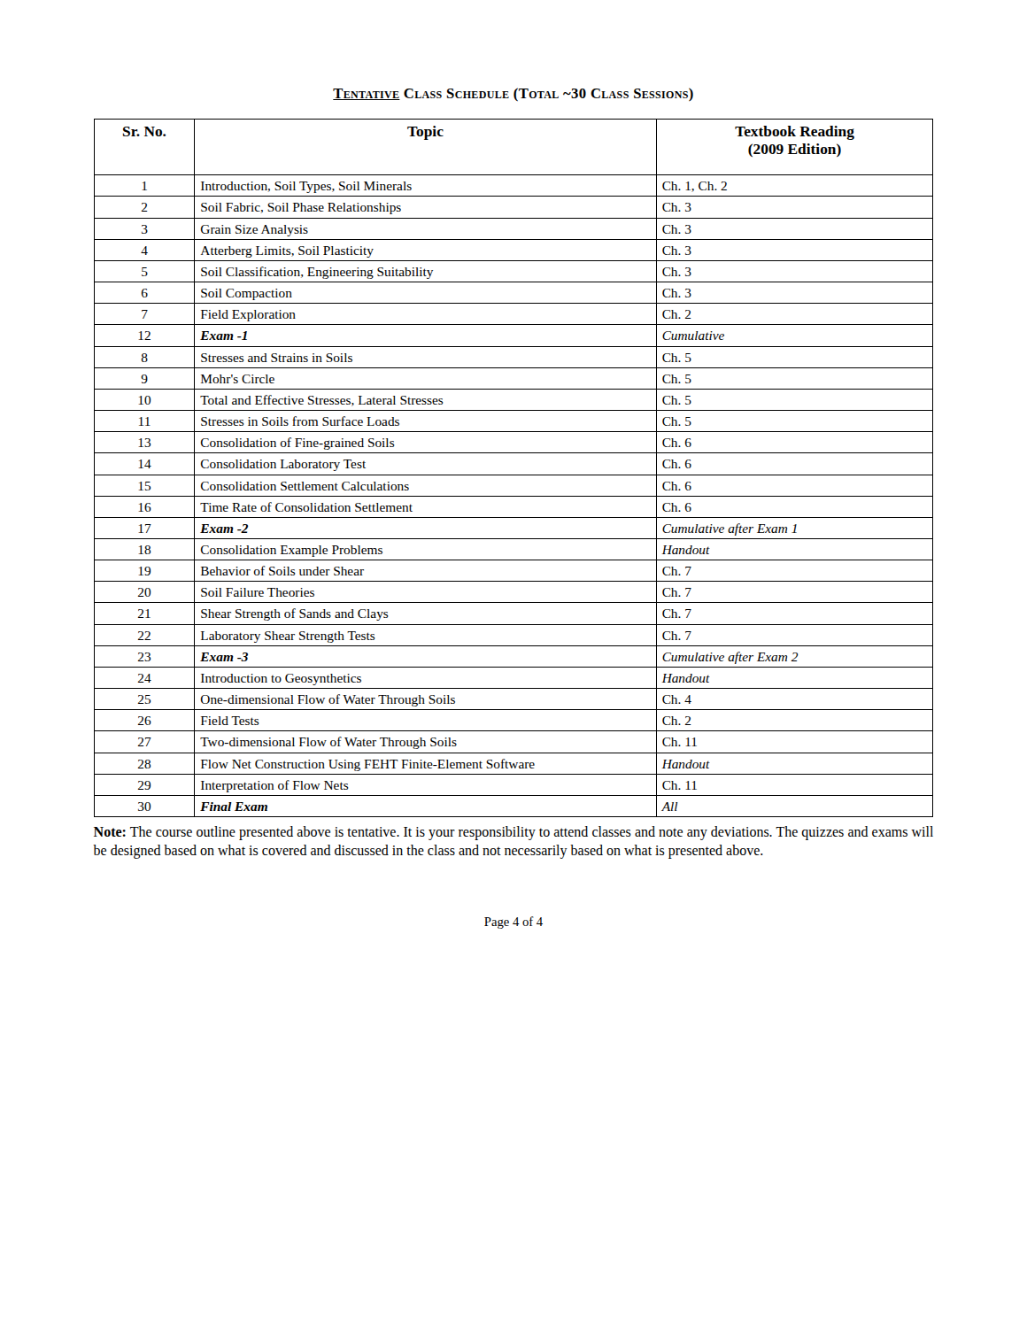Tentative Class Schedule (Total ~30 Class Sessions)
| Sr. No. | Topic | Textbook Reading (2009 Edition) |
| --- | --- | --- |
| 1 | Introduction, Soil Types, Soil Minerals | Ch. 1, Ch. 2 |
| 2 | Soil Fabric, Soil Phase Relationships | Ch. 3 |
| 3 | Grain Size Analysis | Ch. 3 |
| 4 | Atterberg Limits, Soil Plasticity | Ch. 3 |
| 5 | Soil Classification, Engineering Suitability | Ch. 3 |
| 6 | Soil Compaction | Ch. 3 |
| 7 | Field Exploration | Ch. 2 |
| 12 | Exam -1 | Cumulative |
| 8 | Stresses and Strains in Soils | Ch. 5 |
| 9 | Mohr's Circle | Ch. 5 |
| 10 | Total and Effective Stresses, Lateral Stresses | Ch. 5 |
| 11 | Stresses in Soils from Surface Loads | Ch. 5 |
| 13 | Consolidation of Fine-grained Soils | Ch. 6 |
| 14 | Consolidation Laboratory Test | Ch. 6 |
| 15 | Consolidation Settlement Calculations | Ch. 6 |
| 16 | Time Rate of Consolidation Settlement | Ch. 6 |
| 17 | Exam -2 | Cumulative after Exam 1 |
| 18 | Consolidation Example Problems | Handout |
| 19 | Behavior of Soils under Shear | Ch. 7 |
| 20 | Soil Failure Theories | Ch. 7 |
| 21 | Shear Strength of Sands and Clays | Ch. 7 |
| 22 | Laboratory Shear Strength Tests | Ch. 7 |
| 23 | Exam -3 | Cumulative after Exam 2 |
| 24 | Introduction to Geosynthetics | Handout |
| 25 | One-dimensional Flow of Water Through Soils | Ch. 4 |
| 26 | Field Tests | Ch. 2 |
| 27 | Two-dimensional Flow of Water Through Soils | Ch. 11 |
| 28 | Flow Net Construction Using FEHT Finite-Element Software | Handout |
| 29 | Interpretation of Flow Nets | Ch. 11 |
| 30 | Final Exam | All |
Note: The course outline presented above is tentative. It is your responsibility to attend classes and note any deviations. The quizzes and exams will be designed based on what is covered and discussed in the class and not necessarily based on what is presented above.
Page 4 of 4